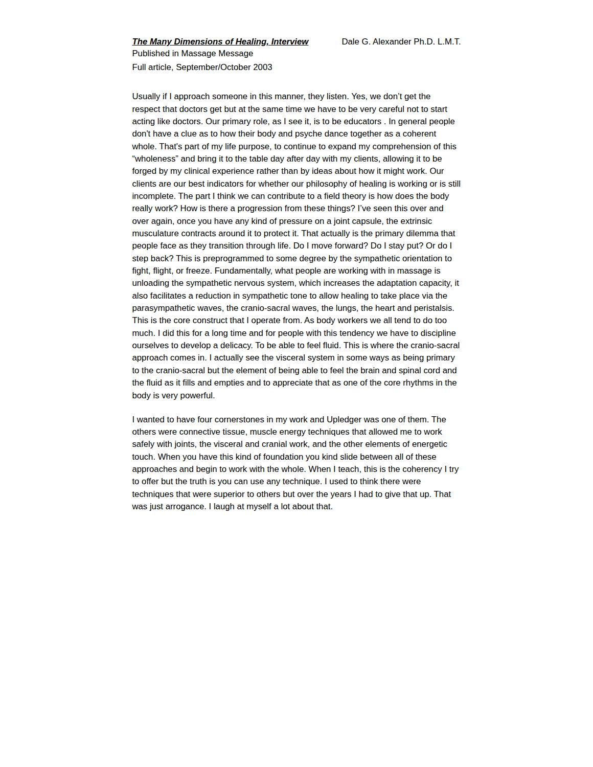The Many Dimensions of Healing, Interview
Dale G. Alexander Ph.D. L.M.T.
Published in Massage Message
Full article, September/October 2003
Usually if I approach someone in this manner, they listen. Yes, we don’t get the respect that doctors get but at the same time we have to be very careful not to start acting like doctors. Our primary role, as I see it, is to be educators . In general people don't have a clue as to how their body and psyche dance together as a coherent whole. That's part of my life purpose, to continue to expand my comprehension of this “wholeness” and bring it to the table day after day with my clients, allowing it to be forged by my clinical experience rather than by ideas about how it might work. Our clients are our best indicators for whether our philosophy of healing is working or is still incomplete. The part I think we can contribute to a field theory is how does the body really work? How is there a progression from these things? I’ve seen this over and over again, once you have any kind of pressure on a joint capsule, the extrinsic musculature contracts around it to protect it. That actually is the primary dilemma that people face as they transition through life. Do I move forward? Do I stay put? Or do I step back? This is preprogrammed to some degree by the sympathetic orientation to fight, flight, or freeze. Fundamentally, what people are working with in massage is unloading the sympathetic nervous system, which increases the adaptation capacity, it also facilitates a reduction in sympathetic tone to allow healing to take place via the parasympathetic waves, the cranio-sacral waves, the lungs, the heart and peristalsis. This is the core construct that I operate from. As body workers we all tend to do too much. I did this for a long time and for people with this tendency we have to discipline ourselves to develop a delicacy. To be able to feel fluid. This is where the cranio-sacral approach comes in. I actually see the visceral system in some ways as being primary to the cranio-sacral but the element of being able to feel the brain and spinal cord and the fluid as it fills and empties and to appreciate that as one of the core rhythms in the body is very powerful.
I wanted to have four cornerstones in my work and Upledger was one of them. The others were connective tissue, muscle energy techniques that allowed me to work safely with joints, the visceral and cranial work, and the other elements of energetic touch. When you have this kind of foundation you kind slide between all of these approaches and begin to work with the whole. When I teach, this is the coherency I try to offer but the truth is you can use any technique. I used to think there were techniques that were superior to others but over the years I had to give that up. That was just arrogance. I laugh at myself a lot about that.